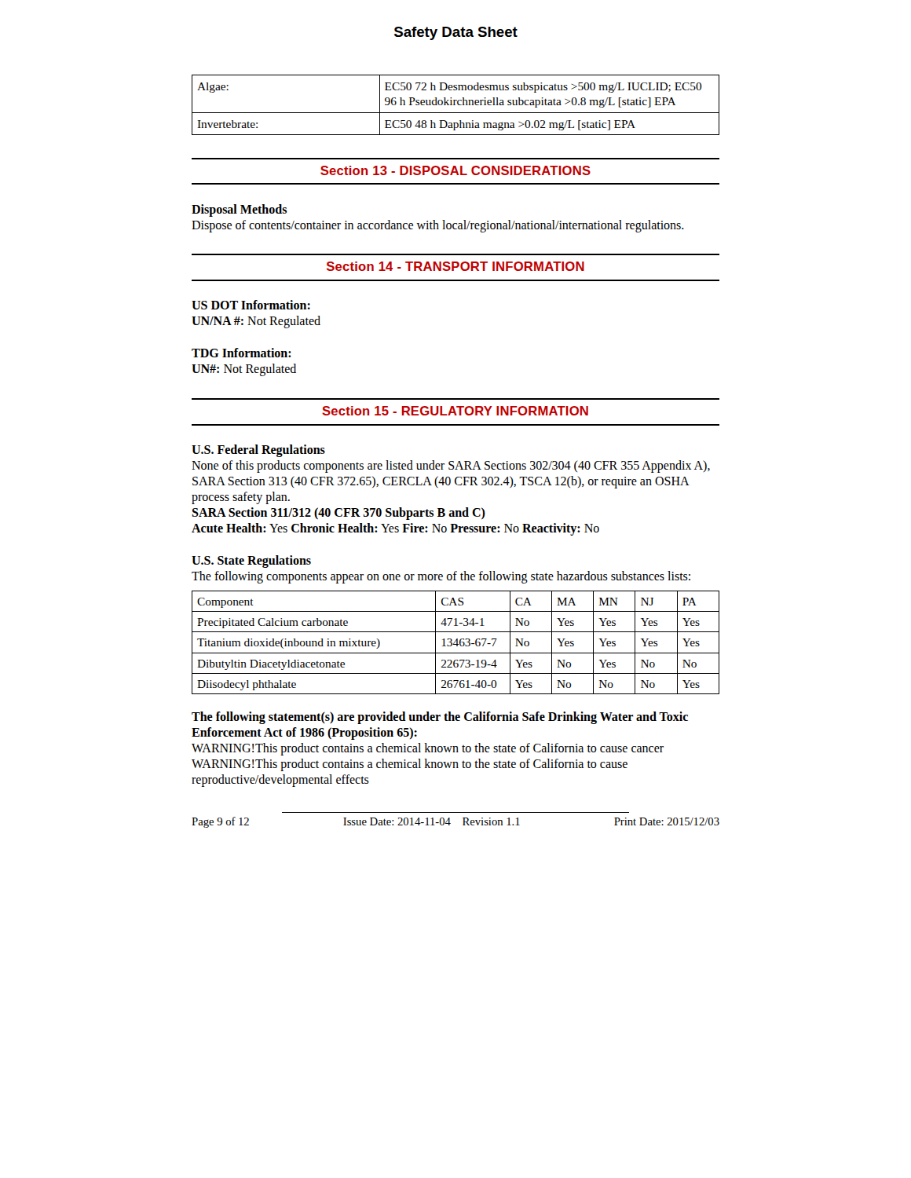Safety Data Sheet
| Algae: | EC50 72 h Desmodesmus subspicatus >500 mg/L IUCLID; EC50 96 h Pseudokirchneriella subcapitata >0.8 mg/L [static] EPA |
| Invertebrate: | EC50 48 h Daphnia magna >0.02 mg/L [static] EPA |
Section 13 - DISPOSAL CONSIDERATIONS
Disposal Methods
Dispose of contents/container in accordance with local/regional/national/international regulations.
Section 14 - TRANSPORT INFORMATION
US DOT Information:
UN/NA #: Not Regulated
TDG Information:
UN#: Not Regulated
Section 15 - REGULATORY INFORMATION
U.S. Federal Regulations
None of this products components are listed under SARA Sections 302/304 (40 CFR 355 Appendix A), SARA Section 313 (40 CFR 372.65), CERCLA (40 CFR 302.4), TSCA 12(b), or require an OSHA process safety plan.
SARA Section 311/312 (40 CFR 370 Subparts B and C)
Acute Health: Yes Chronic Health: Yes Fire: No Pressure: No Reactivity: No
U.S. State Regulations
The following components appear on one or more of the following state hazardous substances lists:
| Component | CAS | CA | MA | MN | NJ | PA |
| Precipitated Calcium carbonate | 471-34-1 | No | Yes | Yes | Yes | Yes |
| Titanium dioxide(inbound in mixture) | 13463-67-7 | No | Yes | Yes | Yes | Yes |
| Dibutyltin Diacetyldiacetonate | 22673-19-4 | Yes | No | Yes | No | No |
| Diisodecyl phthalate | 26761-40-0 | Yes | No | No | No | Yes |
The following statement(s) are provided under the California Safe Drinking Water and Toxic Enforcement Act of 1986 (Proposition 65):
WARNING!This product contains a chemical known to the state of California to cause cancer
WARNING!This product contains a chemical known to the state of California to cause reproductive/developmental effects
Page 9 of 12
Issue Date: 2014-11-04 Revision 1.1
Print Date: 2015/12/03